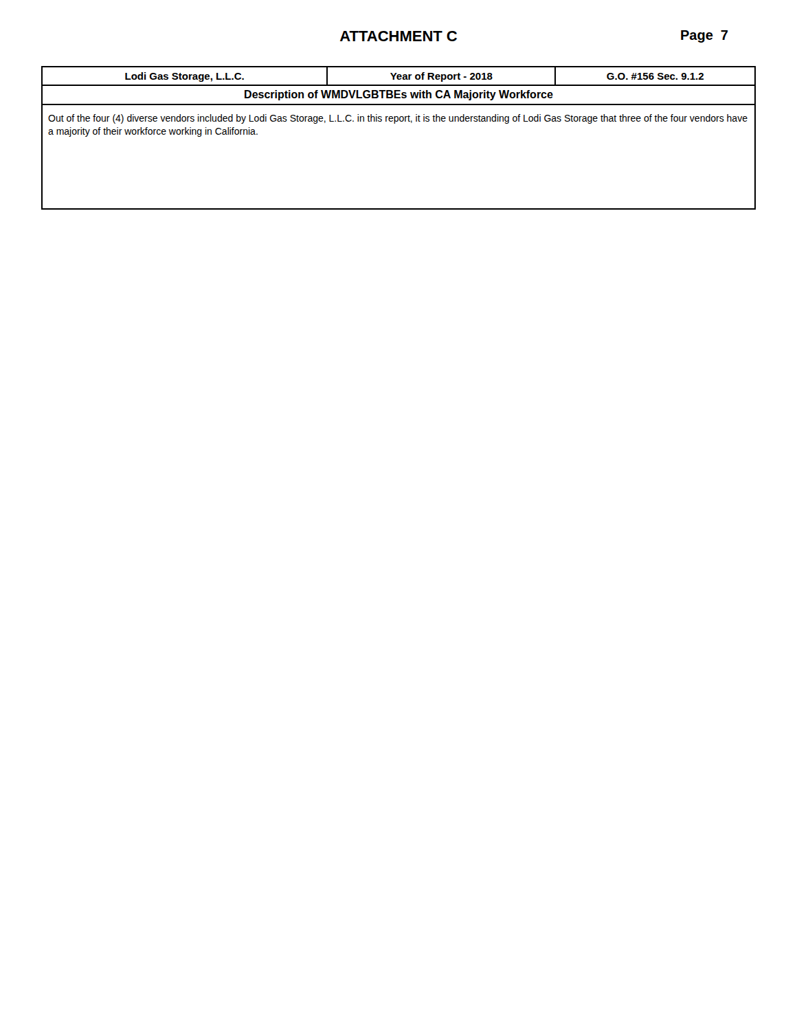ATTACHMENT C Page 7
| Lodi Gas Storage, L.L.C. | Year of Report - 2018 | G.O. #156 Sec. 9.1.2 |
| Description of WMDVLGBTBEs with CA Majority Workforce |
Out of the four (4) diverse vendors included by Lodi Gas Storage, L.L.C. in this report, it is the understanding of Lodi Gas Storage that three of the four vendors have a majority of their workforce working in California.